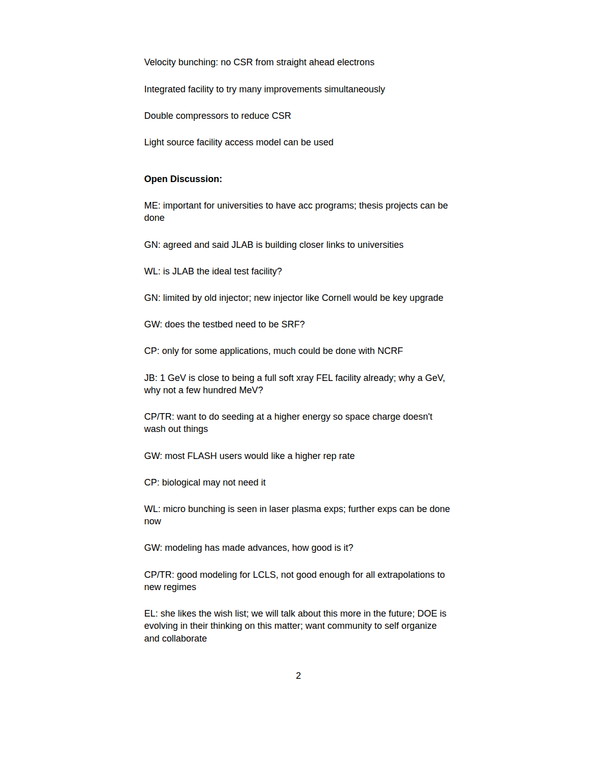Velocity bunching: no CSR from straight ahead electrons
Integrated facility to try many improvements simultaneously
Double compressors to reduce CSR
Light source facility access model can be used
Open Discussion:
ME: important for universities to have acc programs; thesis projects can be done
GN: agreed and said JLAB is building closer links to universities
WL: is JLAB the ideal test facility?
GN: limited by old injector; new injector like Cornell would be key upgrade
GW: does the testbed need to be SRF?
CP: only for some applications, much could be done with NCRF
JB: 1 GeV is close to being a full soft xray FEL facility already; why a GeV, why not a few hundred MeV?
CP/TR: want to do seeding at a higher energy so space charge doesn't wash out things
GW: most FLASH users would like a higher rep rate
CP: biological may not need it
WL: micro bunching is seen in laser plasma exps; further exps can be done now
GW: modeling has made advances, how good is it?
CP/TR: good modeling for LCLS, not good enough for all extrapolations to new regimes
EL: she likes the wish list; we will talk about this more in the future; DOE is evolving in their thinking on this matter; want community to self organize and collaborate
2